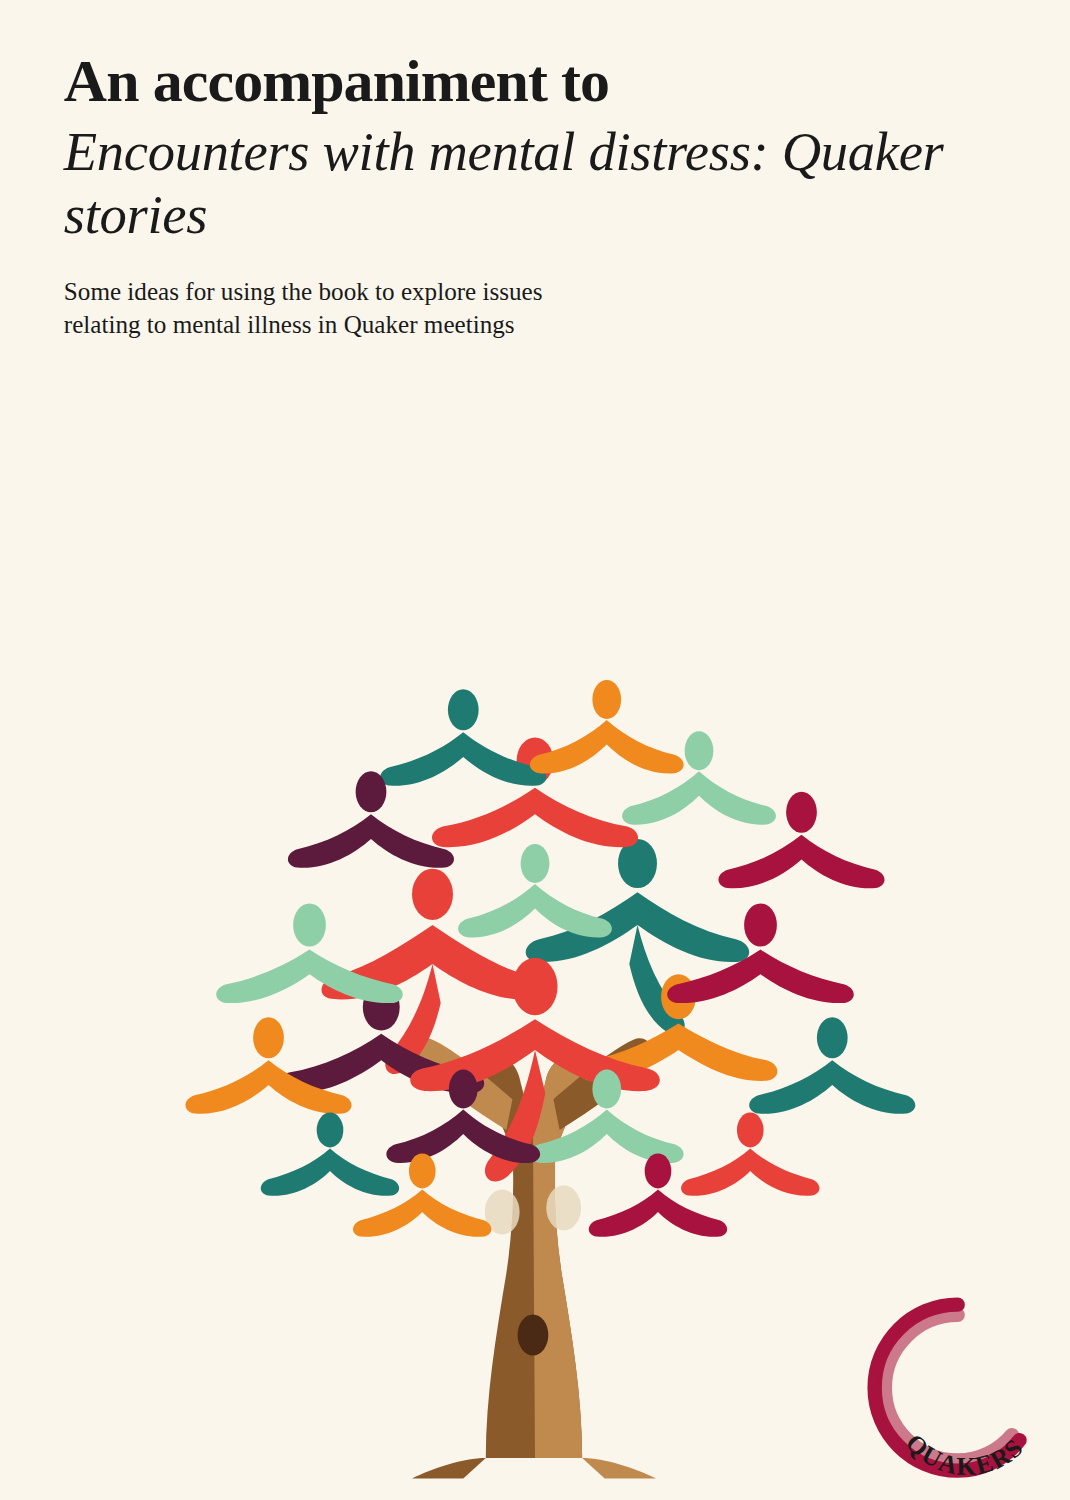An accompaniment to Encounters with mental distress: Quaker stories
Some ideas for using the book to explore issues relating to mental illness in Quaker meetings
Tree of people
Quakers QUAKERS